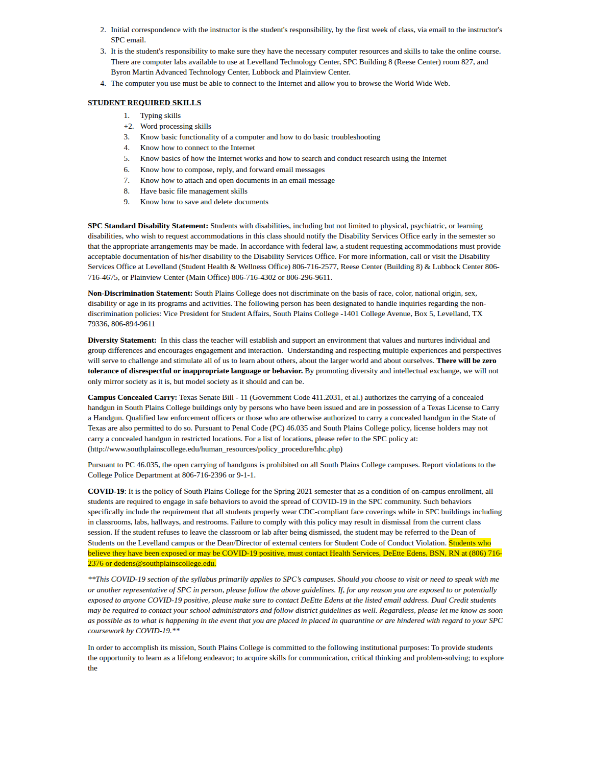Initial correspondence with the instructor is the student's responsibility, by the first week of class, via email to the instructor's SPC email.
It is the student's responsibility to make sure they have the necessary computer resources and skills to take the online course. There are computer labs available to use at Levelland Technology Center, SPC Building 8 (Reese Center) room 827, and Byron Martin Advanced Technology Center, Lubbock and Plainview Center.
The computer you use must be able to connect to the Internet and allow you to browse the World Wide Web.
STUDENT REQUIRED SKILLS
1. Typing skills
+2. Word processing skills
3. Know basic functionality of a computer and how to do basic troubleshooting
4. Know how to connect to the Internet
5. Know basics of how the Internet works and how to search and conduct research using the Internet
6. Know how to compose, reply, and forward email messages
7. Know how to attach and open documents in an email message
8. Have basic file management skills
9. Know how to save and delete documents
SPC Standard Disability Statement: Students with disabilities, including but not limited to physical, psychiatric, or learning disabilities, who wish to request accommodations in this class should notify the Disability Services Office early in the semester so that the appropriate arrangements may be made. In accordance with federal law, a student requesting accommodations must provide acceptable documentation of his/her disability to the Disability Services Office. For more information, call or visit the Disability Services Office at Levelland (Student Health & Wellness Office) 806-716-2577, Reese Center (Building 8) & Lubbock Center 806-716-4675, or Plainview Center (Main Office) 806-716-4302 or 806-296-9611.
Non-Discrimination Statement: South Plains College does not discriminate on the basis of race, color, national origin, sex, disability or age in its programs and activities. The following person has been designated to handle inquiries regarding the non-discrimination policies: Vice President for Student Affairs, South Plains College -1401 College Avenue, Box 5, Levelland, TX 79336, 806-894-9611
Diversity Statement: In this class the teacher will establish and support an environment that values and nurtures individual and group differences and encourages engagement and interaction. Understanding and respecting multiple experiences and perspectives will serve to challenge and stimulate all of us to learn about others, about the larger world and about ourselves. There will be zero tolerance of disrespectful or inappropriate language or behavior. By promoting diversity and intellectual exchange, we will not only mirror society as it is, but model society as it should and can be.
Campus Concealed Carry: Texas Senate Bill - 11 (Government Code 411.2031, et al.) authorizes the carrying of a concealed handgun in South Plains College buildings only by persons who have been issued and are in possession of a Texas License to Carry a Handgun. Qualified law enforcement officers or those who are otherwise authorized to carry a concealed handgun in the State of Texas are also permitted to do so. Pursuant to Penal Code (PC) 46.035 and South Plains College policy, license holders may not carry a concealed handgun in restricted locations. For a list of locations, please refer to the SPC policy at: (http://www.southplainscollege.edu/human_resources/policy_procedure/hhc.php)
Pursuant to PC 46.035, the open carrying of handguns is prohibited on all South Plains College campuses. Report violations to the College Police Department at 806-716-2396 or 9-1-1.
COVID-19: It is the policy of South Plains College for the Spring 2021 semester that as a condition of on-campus enrollment, all students are required to engage in safe behaviors to avoid the spread of COVID-19 in the SPC community. Such behaviors specifically include the requirement that all students properly wear CDC-compliant face coverings while in SPC buildings including in classrooms, labs, hallways, and restrooms. Failure to comply with this policy may result in dismissal from the current class session. If the student refuses to leave the classroom or lab after being dismissed, the student may be referred to the Dean of Students on the Levelland campus or the Dean/Director of external centers for Student Code of Conduct Violation. Students who believe they have been exposed or may be COVID-19 positive, must contact Health Services, DeEtte Edens, BSN, RN at (806) 716-2376 or dedens@southplainscollege.edu.
**This COVID-19 section of the syllabus primarily applies to SPC’s campuses. Should you choose to visit or need to speak with me or another representative of SPC in person, please follow the above guidelines. If, for any reason you are exposed to or potentially exposed to anyone COVID-19 positive, please make sure to contact DeEtte Edens at the listed email address. Dual Credit students may be required to contact your school administrators and follow district guidelines as well. Regardless, please let me know as soon as possible as to what is happening in the event that you are placed in placed in quarantine or are hindered with regard to your SPC coursework by COVID-19.**
In order to accomplish its mission, South Plains College is committed to the following institutional purposes: To provide students the opportunity to learn as a lifelong endeavor; to acquire skills for communication, critical thinking and problem-solving; to explore the